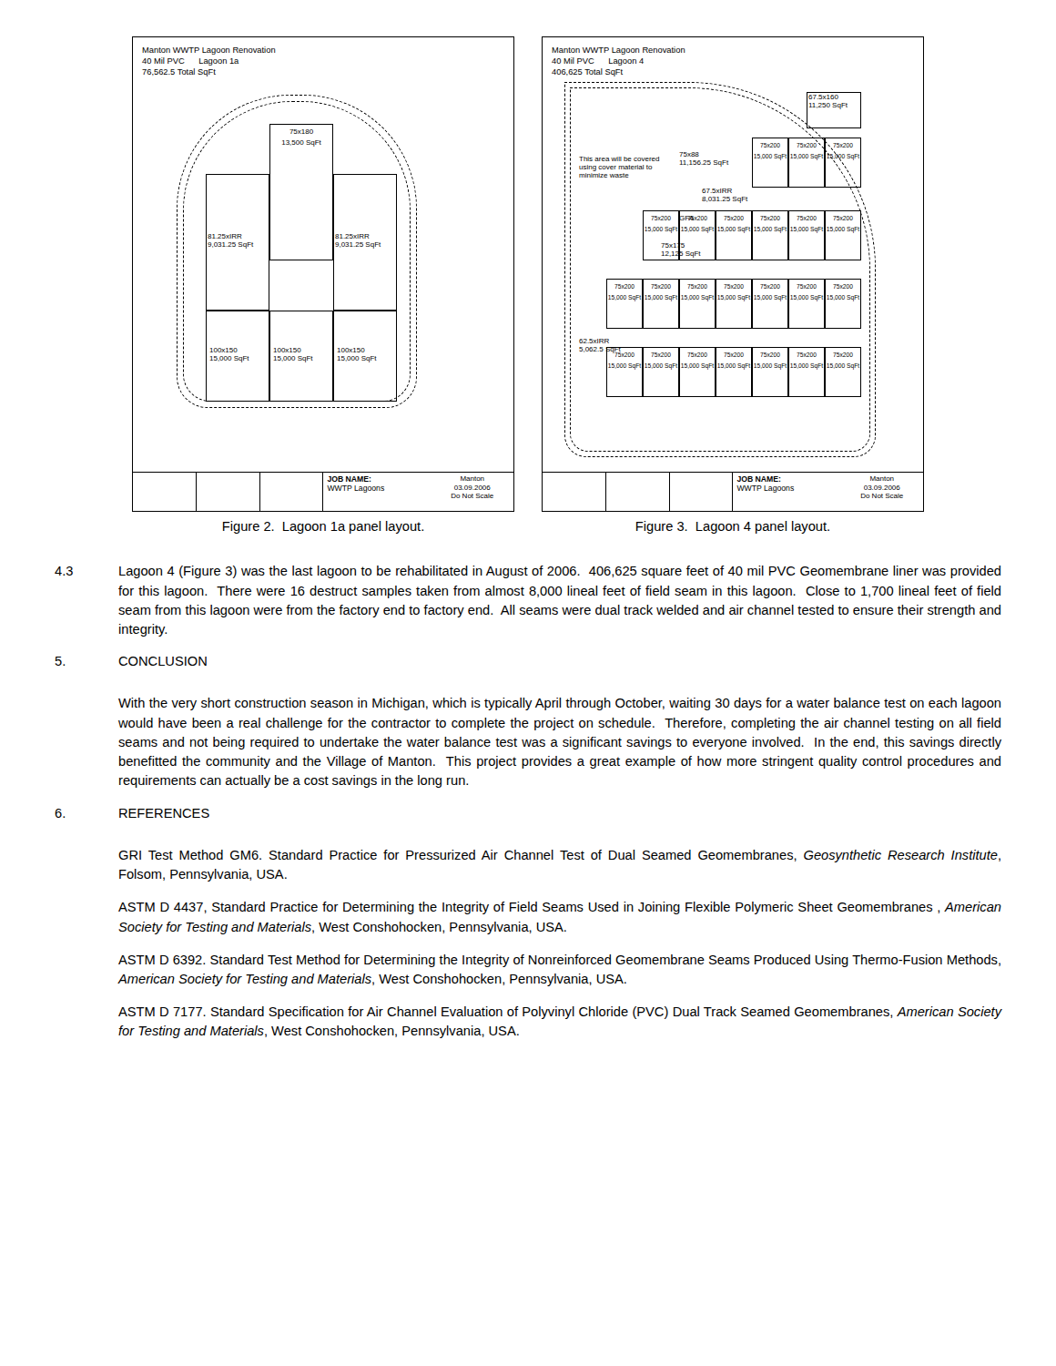Manton WWTP Lagoon Renovation
40 Mil PVC Lagoon 1a
76,562.5 Total SqFt
75x180
13,500 SqFt
81.25xIRR
9,031.25 SqFt
81.25xIRR
9,031.25 SqFt
100x150
15,000 SqFt
100x150
15,000 SqFt
100x150
15,000 SqFt
JOB NAME:
WWTP Lagoons
Manton
03.09.2006
Do Not Scale
Manton WWTP Lagoon Renovation
40 Mil PVC Lagoon 4
406,625 Total SqFt
67.5x160
11,250 SqFt
This area will be covered
using cover material to minimize waste
75x88
11,156.25 SqFt
67.5xIRR
8,031.25 SqFt
GFA
75x175
12,125 SqFt
62.5xIRR
5,062.5 SqFt
75x200
15,000 SqFt
75x200
15,000 SqFt
75x200
15,000 SqFt
75x200
15,000 SqFt
75x200
15,000 SqFt
75x200
15,000 SqFt
75x200
15,000 SqFt
75x200
15,000 SqFt
75x200
15,000 SqFt
75x200
15,000 SqFt
75x200
15,000 SqFt
75x200
15,000 SqFt
75x200
15,000 SqFt
75x200
15,000 SqFt
75x200
15,000 SqFt
75x200
15,000 SqFt
75x200
15,000 SqFt
75x200
15,000 SqFt
75x200
15,000 SqFt
75x200
15,000 SqFt
75x200
15,000 SqFt
75x200
15,000 SqFt
75x200
15,000 SqFt
JOB NAME:
WWTP Lagoons
Manton
03.09.2006
Do Not Scale
Figure 2. Lagoon 1a panel layout.
Figure 3. Lagoon 4 panel layout.
4.3
Lagoon 4 (Figure 3) was the last lagoon to be rehabilitated in August of 2006. 406,625 square feet of 40 mil PVC Geomembrane liner was provided for this lagoon. There were 16 destruct samples taken from almost 8,000 lineal feet of field seam in this lagoon. Close to 1,700 lineal feet of field seam from this lagoon were from the factory end to factory end. All seams were dual track welded and air channel tested to ensure their strength and integrity.
5.
CONCLUSION
With the very short construction season in Michigan, which is typically April through October, waiting 30 days for a water balance test on each lagoon would have been a real challenge for the contractor to complete the project on schedule. Therefore, completing the air channel testing on all field seams and not being required to undertake the water balance test was a significant savings to everyone involved. In the end, this savings directly benefitted the community and the Village of Manton. This project provides a great example of how more stringent quality control procedures and requirements can actually be a cost savings in the long run.
6.
REFERENCES
GRI Test Method GM6. Standard Practice for Pressurized Air Channel Test of Dual Seamed Geomembranes, Geosynthetic Research Institute, Folsom, Pennsylvania, USA.
ASTM D 4437, Standard Practice for Determining the Integrity of Field Seams Used in Joining Flexible Polymeric Sheet Geomembranes , American Society for Testing and Materials, West Conshohocken, Pennsylvania, USA.
ASTM D 6392. Standard Test Method for Determining the Integrity of Nonreinforced Geomembrane Seams Produced Using Thermo-Fusion Methods, American Society for Testing and Materials, West Conshohocken, Pennsylvania, USA.
ASTM D 7177. Standard Specification for Air Channel Evaluation of Polyvinyl Chloride (PVC) Dual Track Seamed Geomembranes, American Society for Testing and Materials, West Conshohocken, Pennsylvania, USA.